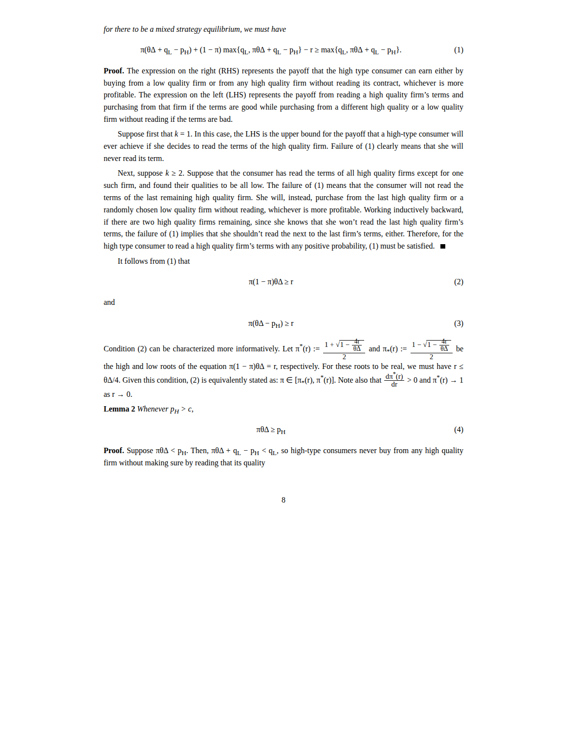for there to be a mixed strategy equilibrium, we must have
π(θΔ + qL − pH) + (1 − π) max{qL, πθΔ + qL − pH} − r ≥ max{qL, πθΔ + qL − pH}. (1)
Proof. The expression on the right (RHS) represents the payoff that the high type consumer can earn either by buying from a low quality firm or from any high quality firm without reading its contract, whichever is more profitable. The expression on the left (LHS) represents the payoff from reading a high quality firm’s terms and purchasing from that firm if the terms are good while purchasing from a different high quality or a low quality firm without reading if the terms are bad.
Suppose first that k = 1. In this case, the LHS is the upper bound for the payoff that a high-type consumer will ever achieve if she decides to read the terms of the high quality firm. Failure of (1) clearly means that she will never read its term.
Next, suppose k ≥ 2. Suppose that the consumer has read the terms of all high quality firms except for one such firm, and found their qualities to be all low. The failure of (1) means that the consumer will not read the terms of the last remaining high quality firm. She will, instead, purchase from the last high quality firm or a randomly chosen low quality firm without reading, whichever is more profitable. Working inductively backward, if there are two high quality firms remaining, since she knows that she won’t read the last high quality firm’s terms, the failure of (1) implies that she shouldn’t read the next to the last firm’s terms, either. Therefore, for the high type consumer to read a high quality firm’s terms with any positive probability, (1) must be satisfied.
It follows from (1) that
π(1 − π)θΔ ≥ r (2)
and
π(θΔ − pH) ≥ r (3)
Condition (2) can be characterized more informatively. Let π*(r) := 1 + √1 − 4r θΔ 2 and π*(r) := 1 − √1 − 4r θΔ 2 be the high and low roots of the equation π(1 − π)θΔ = r, respectively. For these roots to be real, we must have r ≤ θΔ/4. Given this condition, (2) is equivalently stated as: π ∈ [π*(r), π*(r)]. Note also that dπ*(r) dr > 0 and π*(r) → 1 as r → 0.
Lemma 2 Whenever pH > c,
πθΔ ≥ pH (4)
Proof. Suppose πθΔ < pH. Then, πθΔ + qL − pH < qL, so high-type consumers never buy from any high quality firm without making sure by reading that its quality
8